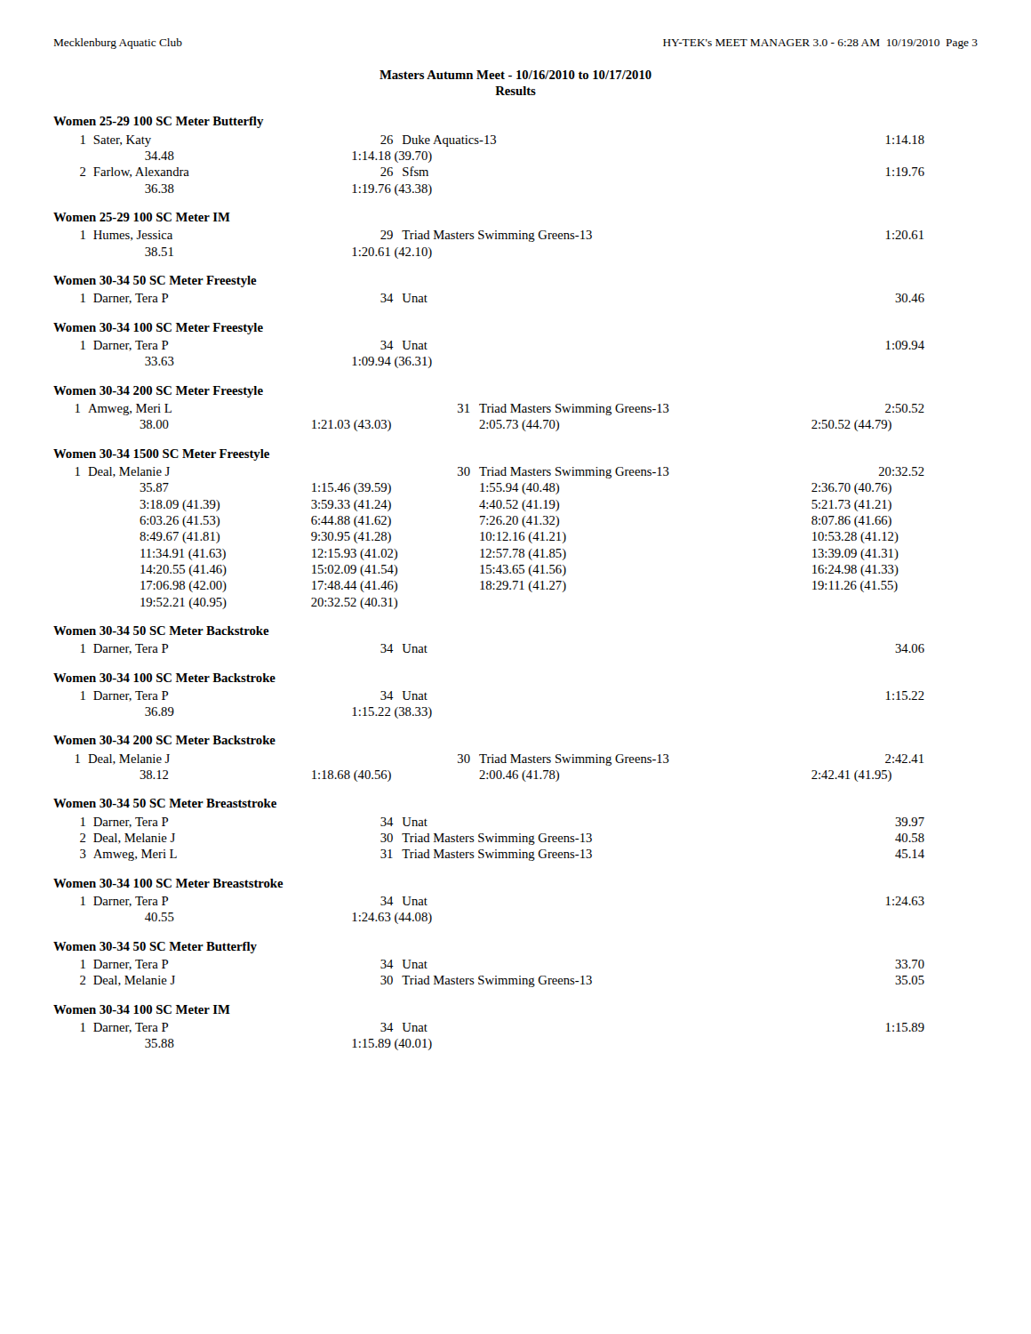Mecklenburg Aquatic Club
HY-TEK's MEET MANAGER 3.0 - 6:28 AM 10/19/2010 Page 3
Masters Autumn Meet - 10/16/2010 to 10/17/2010
Results
Women 25-29 100 SC Meter Butterfly
| 1 | Sater, Katy | 26 | Duke Aquatics-13 | 1:14.18 |
| | 34.48 | 1:14.18 (39.70) |
| 2 | Farlow, Alexandra | 26 | Sfsm | 1:19.76 |
| | 36.38 | 1:19.76 (43.38) |
Women 25-29 100 SC Meter IM
| 1 | Humes, Jessica | 29 | Triad Masters Swimming Greens-13 | 1:20.61 |
| | 38.51 | 1:20.61 (42.10) |
Women 30-34 50 SC Meter Freestyle
| 1 | Darner, Tera P | 34 | Unat | 30.46 |
Women 30-34 100 SC Meter Freestyle
| 1 | Darner, Tera P | 34 | Unat | 1:09.94 |
| | 33.63 | 1:09.94 (36.31) |
Women 30-34 200 SC Meter Freestyle
| 1 | Amweg, Meri L | 31 | Triad Masters Swimming Greens-13 | 2:50.52 |
| | 38.00 | 1:21.03 (43.03) | 2:05.73 (44.70) | 2:50.52 (44.79) |
Women 30-34 1500 SC Meter Freestyle
| 1 | Deal, Melanie J | 30 | Triad Masters Swimming Greens-13 | 20:32.52 |
| | 35.87 | 1:15.46 (39.59) | 1:55.94 (40.48) | 2:36.70 (40.76) |
| | 3:18.09 (41.39) | 3:59.33 (41.24) | 4:40.52 (41.19) | 5:21.73 (41.21) |
| | 6:03.26 (41.53) | 6:44.88 (41.62) | 7:26.20 (41.32) | 8:07.86 (41.66) |
| | 8:49.67 (41.81) | 9:30.95 (41.28) | 10:12.16 (41.21) | 10:53.28 (41.12) |
| | 11:34.91 (41.63) | 12:15.93 (41.02) | 12:57.78 (41.85) | 13:39.09 (41.31) |
| | 14:20.55 (41.46) | 15:02.09 (41.54) | 15:43.65 (41.56) | 16:24.98 (41.33) |
| | 17:06.98 (42.00) | 17:48.44 (41.46) | 18:29.71 (41.27) | 19:11.26 (41.55) |
| | 19:52.21 (40.95) | 20:32.52 (40.31) | | |
Women 30-34 50 SC Meter Backstroke
| 1 | Darner, Tera P | 34 | Unat | 34.06 |
Women 30-34 100 SC Meter Backstroke
| 1 | Darner, Tera P | 34 | Unat | 1:15.22 |
| | 36.89 | 1:15.22 (38.33) |
Women 30-34 200 SC Meter Backstroke
| 1 | Deal, Melanie J | 30 | Triad Masters Swimming Greens-13 | 2:42.41 |
| | 38.12 | 1:18.68 (40.56) | 2:00.46 (41.78) | 2:42.41 (41.95) |
Women 30-34 50 SC Meter Breaststroke
| 1 | Darner, Tera P | 34 | Unat | 39.97 |
| 2 | Deal, Melanie J | 30 | Triad Masters Swimming Greens-13 | 40.58 |
| 3 | Amweg, Meri L | 31 | Triad Masters Swimming Greens-13 | 45.14 |
Women 30-34 100 SC Meter Breaststroke
| 1 | Darner, Tera P | 34 | Unat | 1:24.63 |
| | 40.55 | 1:24.63 (44.08) |
Women 30-34 50 SC Meter Butterfly
| 1 | Darner, Tera P | 34 | Unat | 33.70 |
| 2 | Deal, Melanie J | 30 | Triad Masters Swimming Greens-13 | 35.05 |
Women 30-34 100 SC Meter IM
| 1 | Darner, Tera P | 34 | Unat | 1:15.89 |
| | 35.88 | 1:15.89 (40.01) |